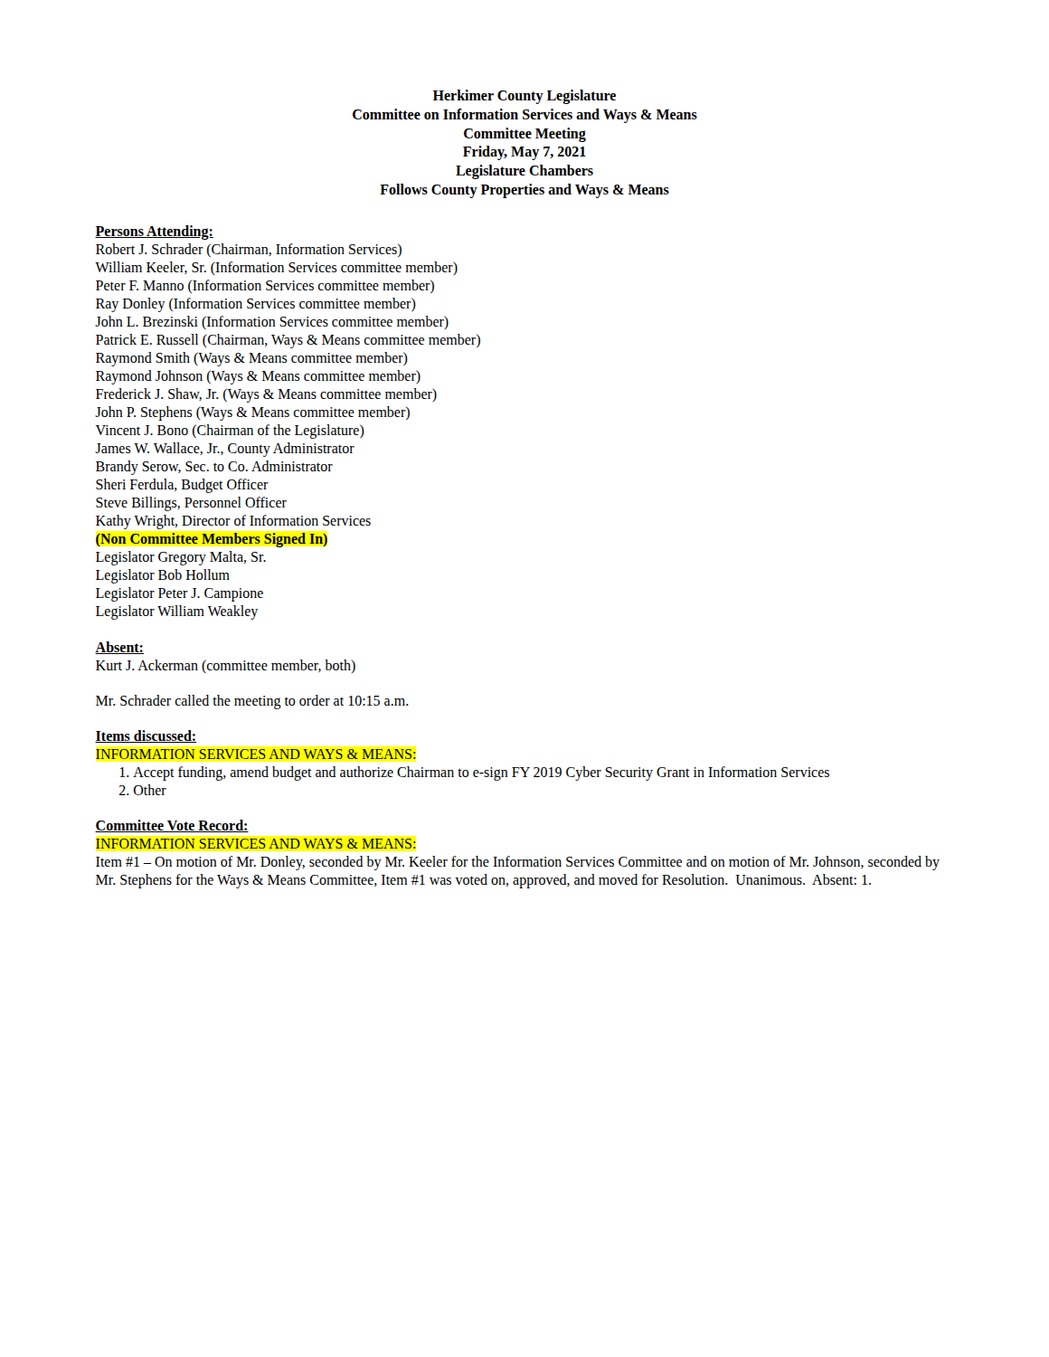Herkimer County Legislature
Committee on Information Services and Ways & Means
Committee Meeting
Friday, May 7, 2021
Legislature Chambers
Follows County Properties and Ways & Means
Persons Attending:
Robert J. Schrader (Chairman, Information Services)
William Keeler, Sr. (Information Services committee member)
Peter F. Manno (Information Services committee member)
Ray Donley (Information Services committee member)
John L. Brezinski (Information Services committee member)
Patrick E. Russell (Chairman, Ways & Means committee member)
Raymond Smith (Ways & Means committee member)
Raymond Johnson (Ways & Means committee member)
Frederick J. Shaw, Jr. (Ways & Means committee member)
John P. Stephens (Ways & Means committee member)
Vincent J. Bono (Chairman of the Legislature)
James W. Wallace, Jr., County Administrator
Brandy Serow, Sec. to Co. Administrator
Sheri Ferdula, Budget Officer
Steve Billings, Personnel Officer
Kathy Wright, Director of Information Services
(Non Committee Members Signed In)
Legislator Gregory Malta, Sr.
Legislator Bob Hollum
Legislator Peter J. Campione
Legislator William Weakley
Absent:
Kurt J. Ackerman (committee member, both)
Mr. Schrader called the meeting to order at 10:15 a.m.
Items discussed:
INFORMATION SERVICES AND WAYS & MEANS:
Accept funding, amend budget and authorize Chairman to e-sign FY 2019 Cyber Security Grant in Information Services
Other
Committee Vote Record:
INFORMATION SERVICES AND WAYS & MEANS:
Item #1 – On motion of Mr. Donley, seconded by Mr. Keeler for the Information Services Committee and on motion of Mr. Johnson, seconded by Mr. Stephens for the Ways & Means Committee, Item #1 was voted on, approved, and moved for Resolution. Unanimous. Absent: 1.